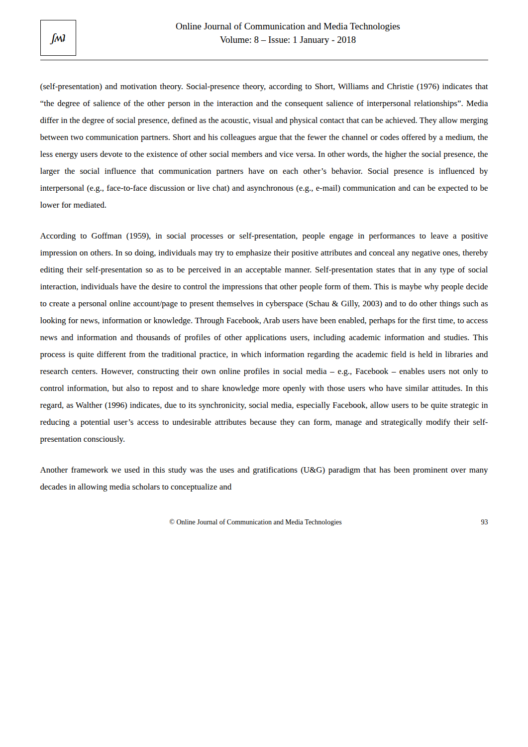ʃʍʇ
Online Journal of Communication and Media Technologies Volume: 8 – Issue: 1 January - 2018
(self-presentation) and motivation theory. Social-presence theory, according to Short, Williams and Christie (1976) indicates that “the degree of salience of the other person in the interaction and the consequent salience of interpersonal relationships”. Media differ in the degree of social presence, defined as the acoustic, visual and physical contact that can be achieved. They allow merging between two communication partners. Short and his colleagues argue that the fewer the channel or codes offered by a medium, the less energy users devote to the existence of other social members and vice versa. In other words, the higher the social presence, the larger the social influence that communication partners have on each other’s behavior. Social presence is influenced by interpersonal (e.g., face-to-face discussion or live chat) and asynchronous (e.g., e-mail) communication and can be expected to be lower for mediated.
According to Goffman (1959), in social processes or self-presentation, people engage in performances to leave a positive impression on others. In so doing, individuals may try to emphasize their positive attributes and conceal any negative ones, thereby editing their self-presentation so as to be perceived in an acceptable manner. Self-presentation states that in any type of social interaction, individuals have the desire to control the impressions that other people form of them. This is maybe why people decide to create a personal online account/page to present themselves in cyberspace (Schau & Gilly, 2003) and to do other things such as looking for news, information or knowledge. Through Facebook, Arab users have been enabled, perhaps for the first time, to access news and information and thousands of profiles of other applications users, including academic information and studies. This process is quite different from the traditional practice, in which information regarding the academic field is held in libraries and research centers. However, constructing their own online profiles in social media – e.g., Facebook – enables users not only to control information, but also to repost and to share knowledge more openly with those users who have similar attitudes. In this regard, as Walther (1996) indicates, due to its synchronicity, social media, especially Facebook, allow users to be quite strategic in reducing a potential user’s access to undesirable attributes because they can form, manage and strategically modify their self-presentation consciously.
Another framework we used in this study was the uses and gratifications (U&G) paradigm that has been prominent over many decades in allowing media scholars to conceptualize and
© Online Journal of Communication and Media Technologies
93